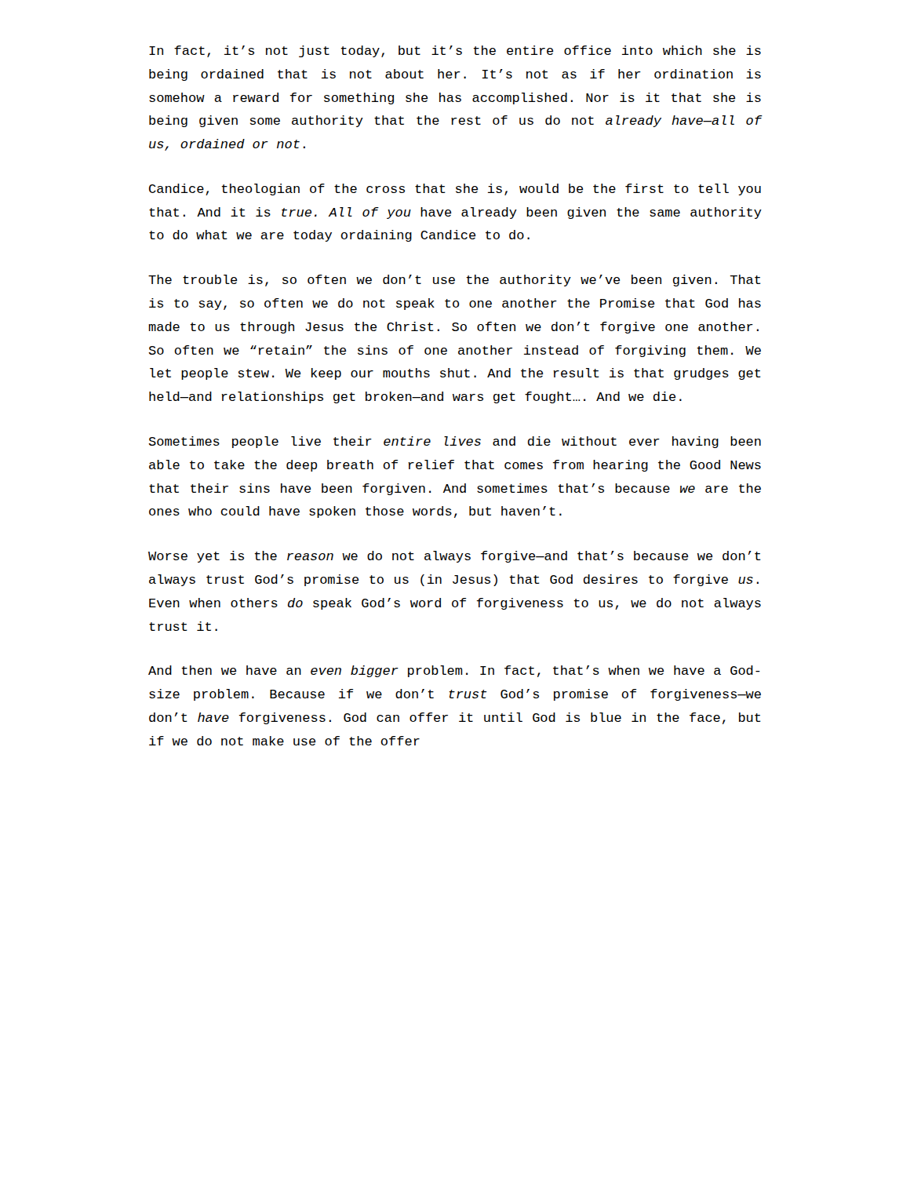In fact, it’s not just today, but it’s the entire office into which she is being ordained that is not about her. It’s not as if her ordination is somehow a reward for something she has accomplished. Nor is it that she is being given some authority that the rest of us do not already have—all of us, ordained or not.
Candice, theologian of the cross that she is, would be the first to tell you that. And it is true. All of you have already been given the same authority to do what we are today ordaining Candice to do.
The trouble is, so often we don’t use the authority we’ve been given. That is to say, so often we do not speak to one another the Promise that God has made to us through Jesus the Christ. So often we don’t forgive one another. So often we “retain” the sins of one another instead of forgiving them. We let people stew. We keep our mouths shut. And the result is that grudges get held—and relationships get broken—and wars get fought…. And we die.
Sometimes people live their entire lives and die without ever having been able to take the deep breath of relief that comes from hearing the Good News that their sins have been forgiven. And sometimes that’s because we are the ones who could have spoken those words, but haven’t.
Worse yet is the reason we do not always forgive—and that’s because we don’t always trust God’s promise to us (in Jesus) that God desires to forgive us. Even when others do speak God’s word of forgiveness to us, we do not always trust it.
And then we have an even bigger problem. In fact, that’s when we have a God-size problem. Because if we don’t trust God’s promise of forgiveness—we don’t have forgiveness. God can offer it until God is blue in the face, but if we do not make use of the offer